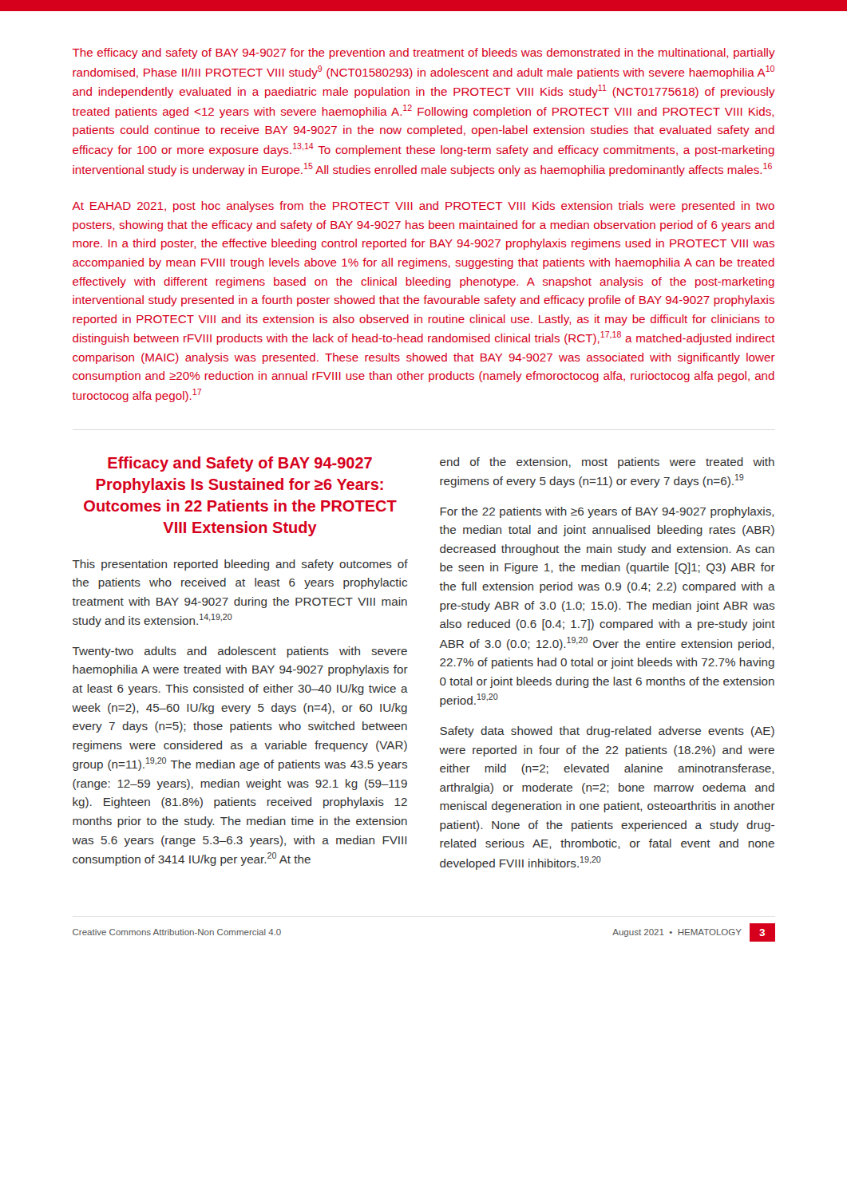The efficacy and safety of BAY 94-9027 for the prevention and treatment of bleeds was demonstrated in the multinational, partially randomised, Phase II/III PROTECT VIII study9 (NCT01580293) in adolescent and adult male patients with severe haemophilia A10 and independently evaluated in a paediatric male population in the PROTECT VIII Kids study11 (NCT01775618) of previously treated patients aged <12 years with severe haemophilia A.12 Following completion of PROTECT VIII and PROTECT VIII Kids, patients could continue to receive BAY 94-9027 in the now completed, open-label extension studies that evaluated safety and efficacy for 100 or more exposure days.13,14 To complement these long-term safety and efficacy commitments, a post-marketing interventional study is underway in Europe.15 All studies enrolled male subjects only as haemophilia predominantly affects males.16
At EAHAD 2021, post hoc analyses from the PROTECT VIII and PROTECT VIII Kids extension trials were presented in two posters, showing that the efficacy and safety of BAY 94-9027 has been maintained for a median observation period of 6 years and more. In a third poster, the effective bleeding control reported for BAY 94-9027 prophylaxis regimens used in PROTECT VIII was accompanied by mean FVIII trough levels above 1% for all regimens, suggesting that patients with haemophilia A can be treated effectively with different regimens based on the clinical bleeding phenotype. A snapshot analysis of the post-marketing interventional study presented in a fourth poster showed that the favourable safety and efficacy profile of BAY 94-9027 prophylaxis reported in PROTECT VIII and its extension is also observed in routine clinical use. Lastly, as it may be difficult for clinicians to distinguish between rFVIII products with the lack of head-to-head randomised clinical trials (RCT),17,18 a matched-adjusted indirect comparison (MAIC) analysis was presented. These results showed that BAY 94-9027 was associated with significantly lower consumption and ≥20% reduction in annual rFVIII use than other products (namely efmoroctocog alfa, rurioctocog alfa pegol, and turoctocog alfa pegol).17
Efficacy and Safety of BAY 94-9027 Prophylaxis Is Sustained for ≥6 Years: Outcomes in 22 Patients in the PROTECT VIII Extension Study
This presentation reported bleeding and safety outcomes of the patients who received at least 6 years prophylactic treatment with BAY 94-9027 during the PROTECT VIII main study and its extension.14,19,20
Twenty-two adults and adolescent patients with severe haemophilia A were treated with BAY 94-9027 prophylaxis for at least 6 years. This consisted of either 30–40 IU/kg twice a week (n=2), 45–60 IU/kg every 5 days (n=4), or 60 IU/kg every 7 days (n=5); those patients who switched between regimens were considered as a variable frequency (VAR) group (n=11).19,20 The median age of patients was 43.5 years (range: 12–59 years), median weight was 92.1 kg (59–119 kg). Eighteen (81.8%) patients received prophylaxis 12 months prior to the study. The median time in the extension was 5.6 years (range 5.3–6.3 years), with a median FVIII consumption of 3414 IU/kg per year.20 At the
end of the extension, most patients were treated with regimens of every 5 days (n=11) or every 7 days (n=6).19
For the 22 patients with ≥6 years of BAY 94-9027 prophylaxis, the median total and joint annualised bleeding rates (ABR) decreased throughout the main study and extension. As can be seen in Figure 1, the median (quartile [Q]1; Q3) ABR for the full extension period was 0.9 (0.4; 2.2) compared with a pre-study ABR of 3.0 (1.0; 15.0). The median joint ABR was also reduced (0.6 [0.4; 1.7]) compared with a pre-study joint ABR of 3.0 (0.0; 12.0).19,20 Over the entire extension period, 22.7% of patients had 0 total or joint bleeds with 72.7% having 0 total or joint bleeds during the last 6 months of the extension period.19,20
Safety data showed that drug-related adverse events (AE) were reported in four of the 22 patients (18.2%) and were either mild (n=2; elevated alanine aminotransferase, arthralgia) or moderate (n=2; bone marrow oedema and meniscal degeneration in one patient, osteoarthritis in another patient). None of the patients experienced a study drug-related serious AE, thrombotic, or fatal event and none developed FVIII inhibitors.19,20
Creative Commons Attribution-Non Commercial 4.0
August 2021 • HEMATOLOGY 3